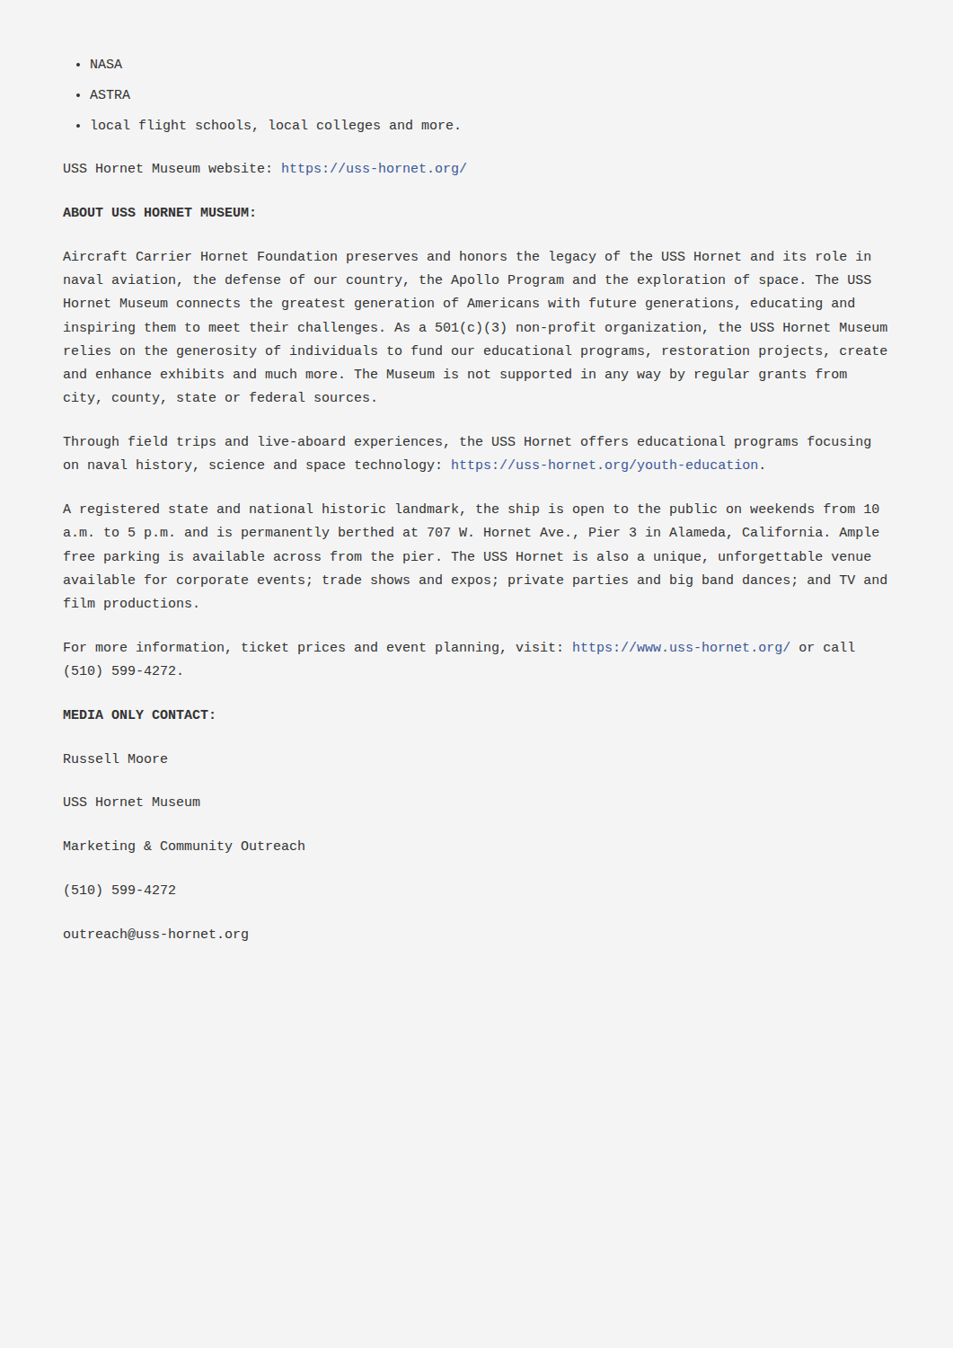NASA
ASTRA
local flight schools, local colleges and more.
USS Hornet Museum website: https://uss-hornet.org/
ABOUT USS HORNET MUSEUM:
Aircraft Carrier Hornet Foundation preserves and honors the legacy of the USS Hornet and its role in naval aviation, the defense of our country, the Apollo Program and the exploration of space. The USS Hornet Museum connects the greatest generation of Americans with future generations, educating and inspiring them to meet their challenges. As a 501(c)(3) non-profit organization, the USS Hornet Museum relies on the generosity of individuals to fund our educational programs, restoration projects, create and enhance exhibits and much more. The Museum is not supported in any way by regular grants from city, county, state or federal sources.
Through field trips and live-aboard experiences, the USS Hornet offers educational programs focusing on naval history, science and space technology: https://uss-hornet.org/youth-education.
A registered state and national historic landmark, the ship is open to the public on weekends from 10 a.m. to 5 p.m. and is permanently berthed at 707 W. Hornet Ave., Pier 3 in Alameda, California. Ample free parking is available across from the pier. The USS Hornet is also a unique, unforgettable venue available for corporate events; trade shows and expos; private parties and big band dances; and TV and film productions.
For more information, ticket prices and event planning, visit: https://www.uss-hornet.org/ or call (510) 599-4272.
MEDIA ONLY CONTACT:
Russell Moore
USS Hornet Museum
Marketing & Community Outreach
(510) 599-4272
outreach@uss-hornet.org